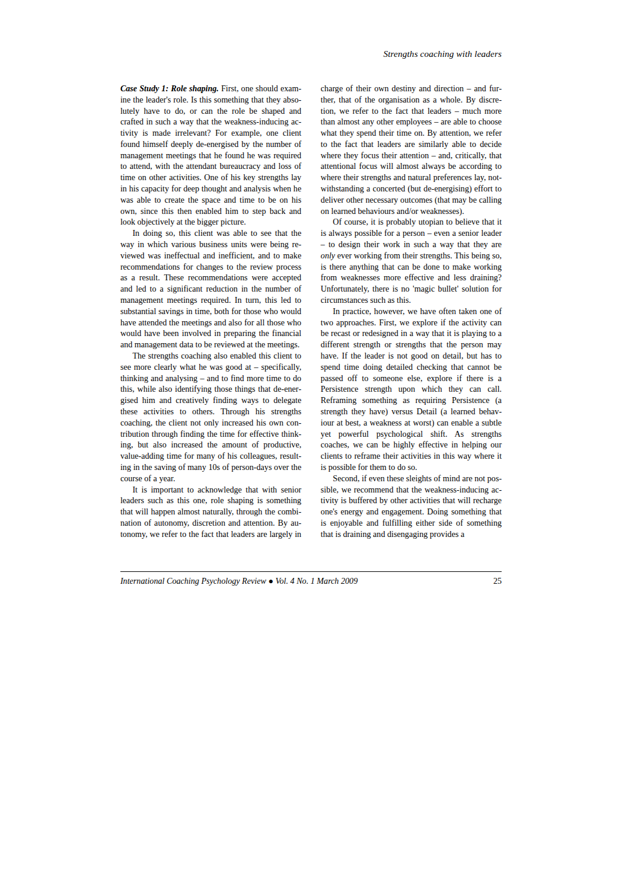Strengths coaching with leaders
Case Study 1: Role shaping. First, one should examine the leader's role. Is this something that they absolutely have to do, or can the role be shaped and crafted in such a way that the weakness-inducing activity is made irrelevant? For example, one client found himself deeply de-energised by the number of management meetings that he found he was required to attend, with the attendant bureaucracy and loss of time on other activities. One of his key strengths lay in his capacity for deep thought and analysis when he was able to create the space and time to be on his own, since this then enabled him to step back and look objectively at the bigger picture.
In doing so, this client was able to see that the way in which various business units were being reviewed was ineffectual and inefficient, and to make recommendations for changes to the review process as a result. These recommendations were accepted and led to a significant reduction in the number of management meetings required. In turn, this led to substantial savings in time, both for those who would have attended the meetings and also for all those who would have been involved in preparing the financial and management data to be reviewed at the meetings.
The strengths coaching also enabled this client to see more clearly what he was good at – specifically, thinking and analysing – and to find more time to do this, while also identifying those things that de-energised him and creatively finding ways to delegate these activities to others. Through his strengths coaching, the client not only increased his own contribution through finding the time for effective thinking, but also increased the amount of productive, value-adding time for many of his colleagues, resulting in the saving of many 10s of person-days over the course of a year.
It is important to acknowledge that with senior leaders such as this one, role shaping is something that will happen almost naturally, through the combination of autonomy, discretion and attention. By autonomy, we refer to the fact that leaders are largely in charge of their own destiny and direction – and further, that of the organisation as a whole. By discretion, we refer to the fact that leaders – much more than almost any other employees – are able to choose what they spend their time on. By attention, we refer to the fact that leaders are similarly able to decide where they focus their attention – and, critically, that attentional focus will almost always be according to where their strengths and natural preferences lay, notwithstanding a concerted (but de-energising) effort to deliver other necessary outcomes (that may be calling on learned behaviours and/or weaknesses).
Of course, it is probably utopian to believe that it is always possible for a person – even a senior leader – to design their work in such a way that they are only ever working from their strengths. This being so, is there anything that can be done to make working from weaknesses more effective and less draining? Unfortunately, there is no 'magic bullet' solution for circumstances such as this.
In practice, however, we have often taken one of two approaches. First, we explore if the activity can be recast or redesigned in a way that it is playing to a different strength or strengths that the person may have. If the leader is not good on detail, but has to spend time doing detailed checking that cannot be passed off to someone else, explore if there is a Persistence strength upon which they can call. Reframing something as requiring Persistence (a strength they have) versus Detail (a learned behaviour at best, a weakness at worst) can enable a subtle yet powerful psychological shift. As strengths coaches, we can be highly effective in helping our clients to reframe their activities in this way where it is possible for them to do so.
Second, if even these sleights of mind are not possible, we recommend that the weakness-inducing activity is buffered by other activities that will recharge one's energy and engagement. Doing something that is enjoyable and fulfilling either side of something that is draining and disengaging provides a
International Coaching Psychology Review ● Vol. 4 No. 1 March 2009 25